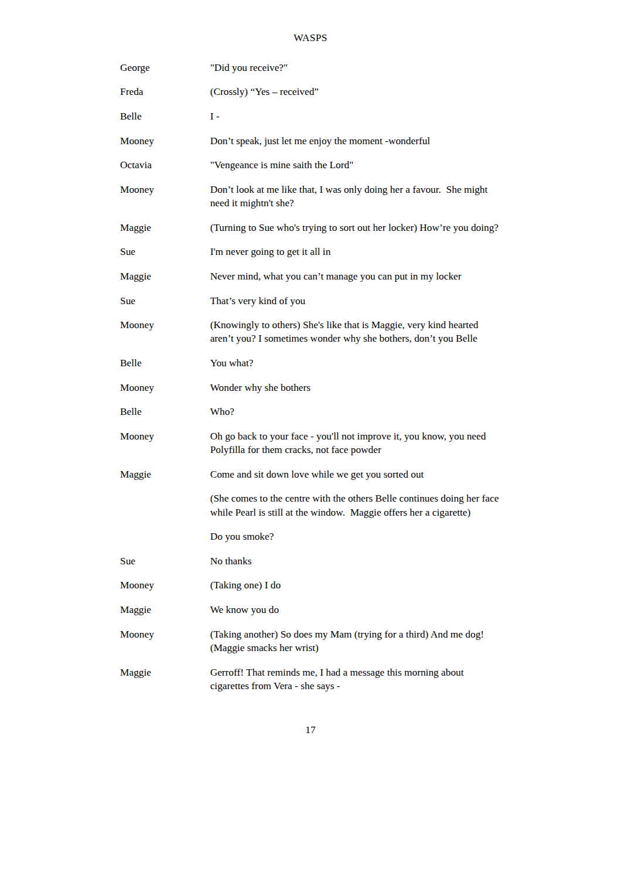WASPS
| George | "Did you receive?" |
| Freda | (Crossly) “Yes – received” |
| Belle | I - |
| Mooney | Don’t speak, just let me enjoy the moment -wonderful |
| Octavia | "Vengeance is mine saith the Lord" |
| Mooney | Don’t look at me like that, I was only doing her a favour. She might need it mightn't she? |
| Maggie | (Turning to Sue who's trying to sort out her locker) How’re you doing? |
| Sue | I'm never going to get it all in |
| Maggie | Never mind, what you can’t manage you can put in my locker |
| Sue | That’s very kind of you |
| Mooney | (Knowingly to others) She's like that is Maggie, very kind hearted aren’t you? I sometimes wonder why she bothers, don’t you Belle |
| Belle | You what? |
| Mooney | Wonder why she bothers |
| Belle | Who? |
| Mooney | Oh go back to your face - you'll not improve it, you know, you need Polyfilla for them cracks, not face powder |
| Maggie | Come and sit down love while we get you sorted out (She comes to the centre with the others Belle continues doing her face while Pearl is still at the window. Maggie offers her a cigarette) Do you smoke? |
| Sue | No thanks |
| Mooney | (Taking one) I do |
| Maggie | We know you do |
| Mooney | (Taking another) So does my Mam (trying for a third) And me dog! (Maggie smacks her wrist) |
| Maggie | Gerroff! That reminds me, I had a message this morning about cigarettes from Vera - she says - |
17